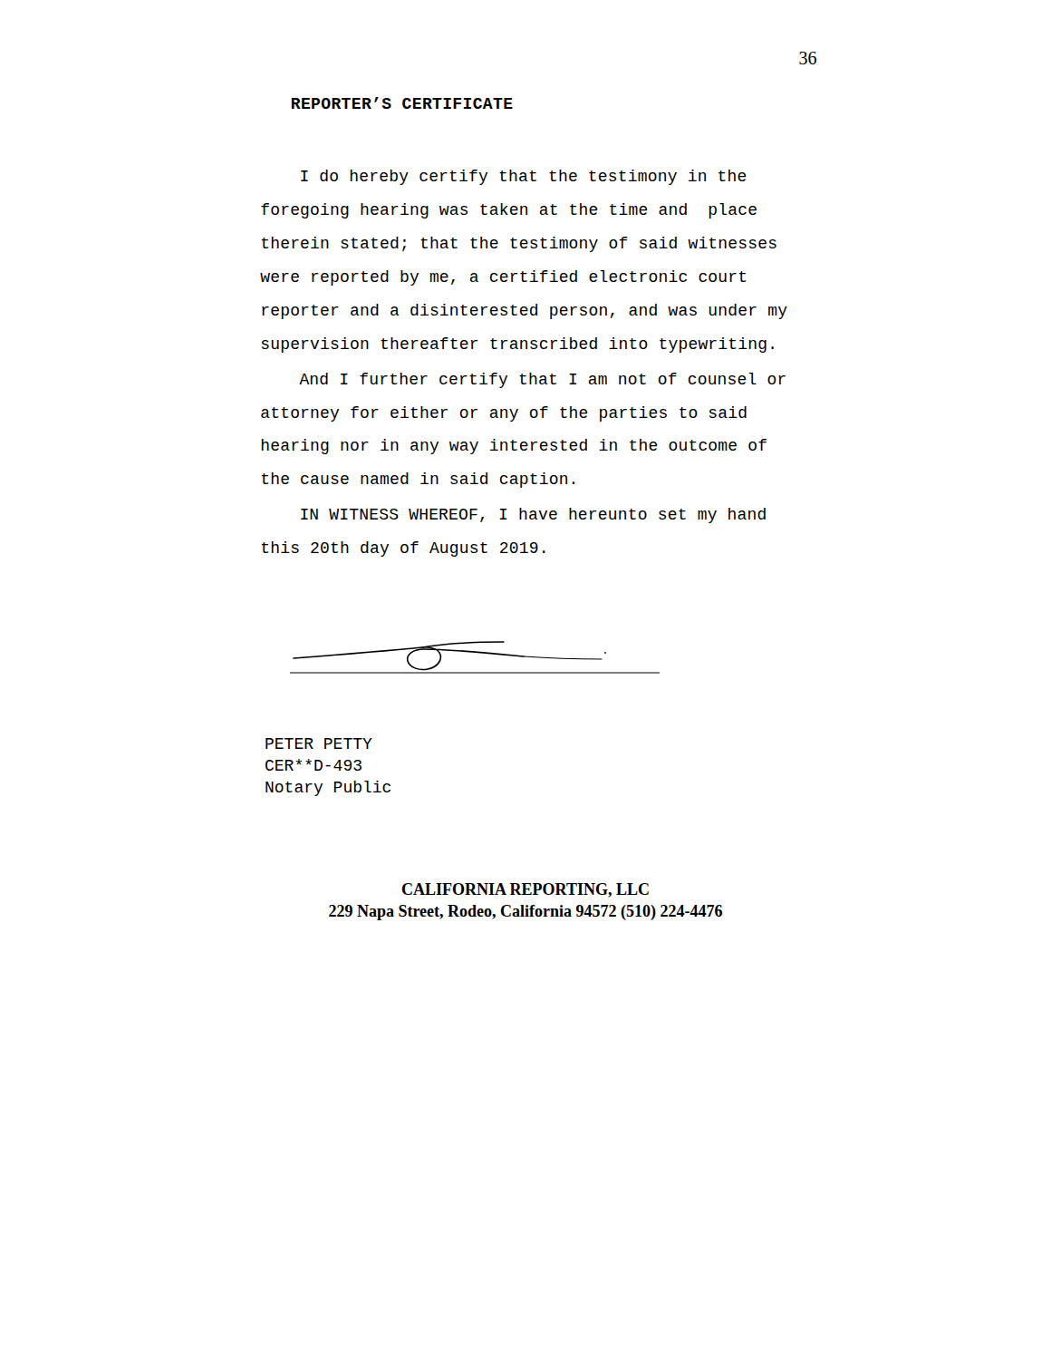36
REPORTER’S CERTIFICATE
I do hereby certify that the testimony in the foregoing hearing was taken at the time and place therein stated; that the testimony of said witnesses were reported by me, a certified electronic court reporter and a disinterested person, and was under my supervision thereafter transcribed into typewriting.
And I further certify that I am not of counsel or attorney for either or any of the parties to said hearing nor in any way interested in the outcome of the cause named in said caption.
IN WITNESS WHEREOF, I have hereunto set my hand this 20th day of August 2019.
PETER PETTY CER**D-493 Notary Public
CALIFORNIA REPORTING, LLC
229 Napa Street, Rodeo, California 94572 (510) 224-4476